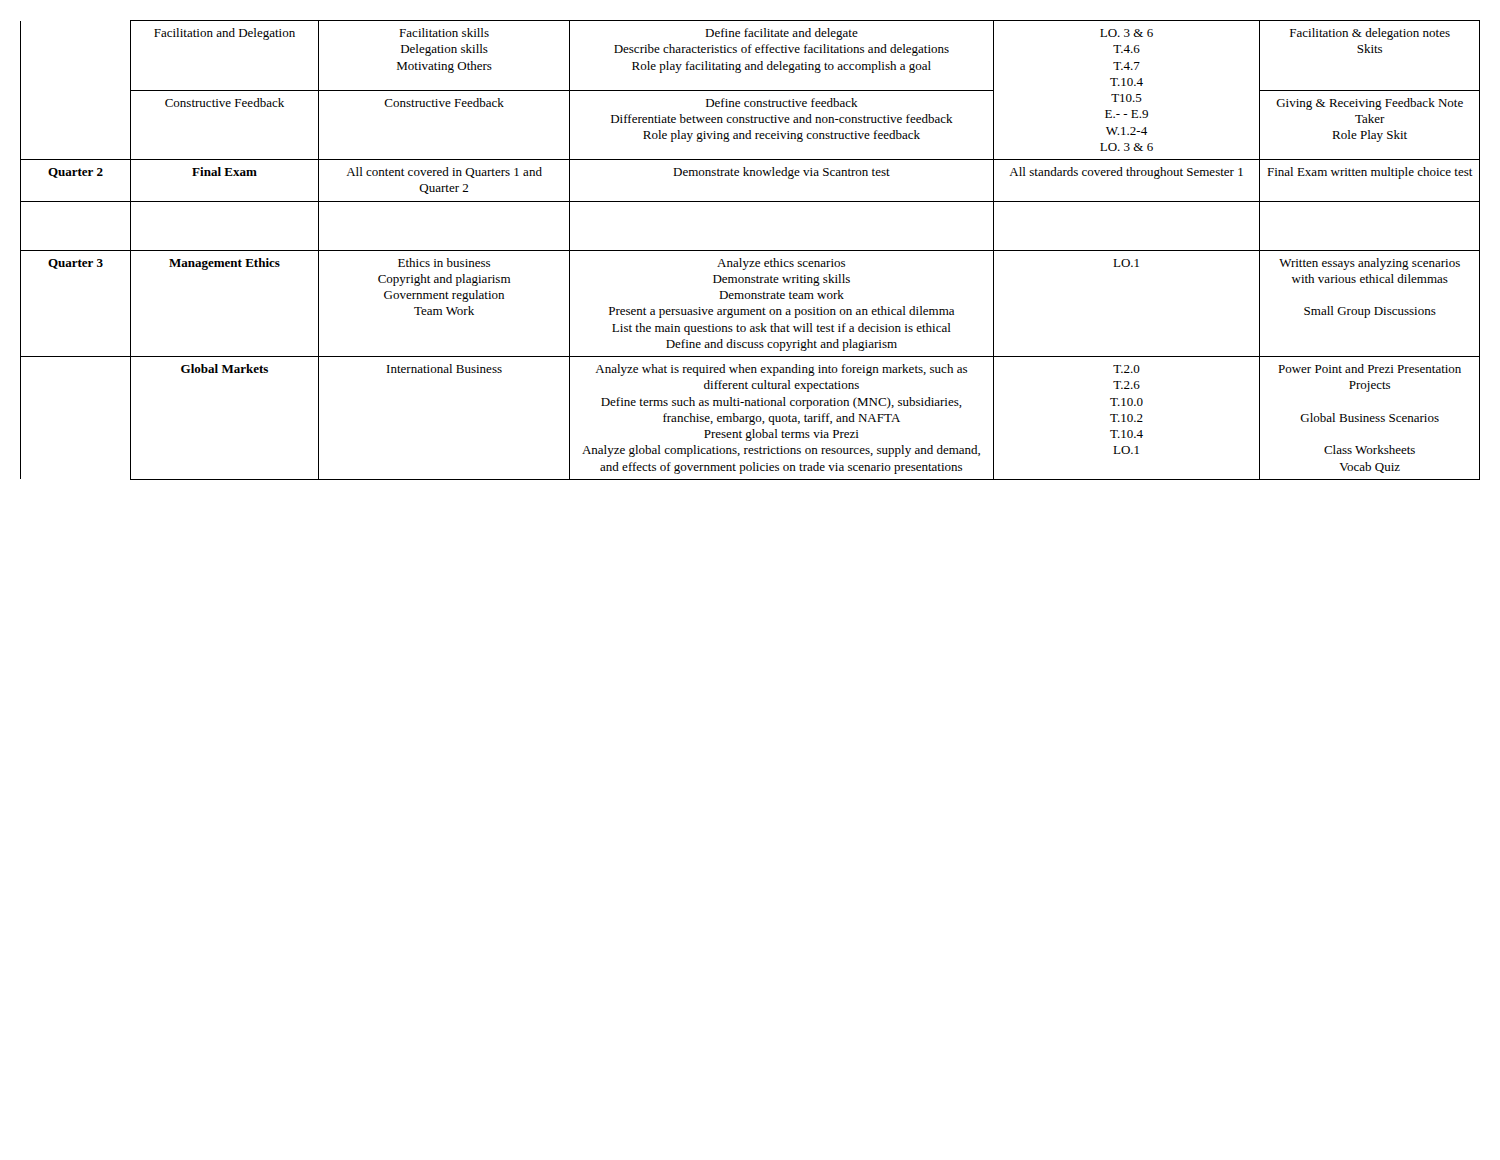| | Facilitation and Delegation | Facilitation skills Delegation skills Motivating Others | Define facilitate and delegate Describe characteristics of effective facilitations and delegations Role play facilitating and delegating to accomplish a goal | LO. 3 & 6 T.4.6 T.4.7 T.10.4 T10.5 E.- - E.9 W.1.2-4 LO. 3 & 6 | Facilitation & delegation notes Skits |
| | Constructive Feedback | Constructive Feedback | Define constructive feedback Differentiate between constructive and non-constructive feedback Role play giving and receiving constructive feedback | Giving & Receiving Feedback Note Taker Role Play Skit |
| Quarter 2 | Final Exam | All content covered in Quarters 1 and Quarter 2 | Demonstrate knowledge via Scantron test | All standards covered throughout Semester 1 | Final Exam written multiple choice test |
| Quarter 3 | Management Ethics | Ethics in business Copyright and plagiarism Government regulation Team Work | Analyze ethics scenarios Demonstrate writing skills Demonstrate team work Present a persuasive argument on a position on an ethical dilemma List the main questions to ask that will test if a decision is ethical Define and discuss copyright and plagiarism | LO.1 | Written essays analyzing scenarios with various ethical dilemmas Small Group Discussions |
| | Global Markets | International Business | Analyze what is required when expanding into foreign markets, such as different cultural expectations Define terms such as multi-national corporation (MNC), subsidiaries, franchise, embargo, quota, tariff, and NAFTA Present global terms via Prezi Analyze global complications, restrictions on resources, supply and demand, and effects of government policies on trade via scenario presentations | T.2.0 T.2.6 T.10.0 T.10.2 T.10.4 LO.1 | Power Point and Prezi Presentation Projects Global Business Scenarios Class Worksheets Vocab Quiz |